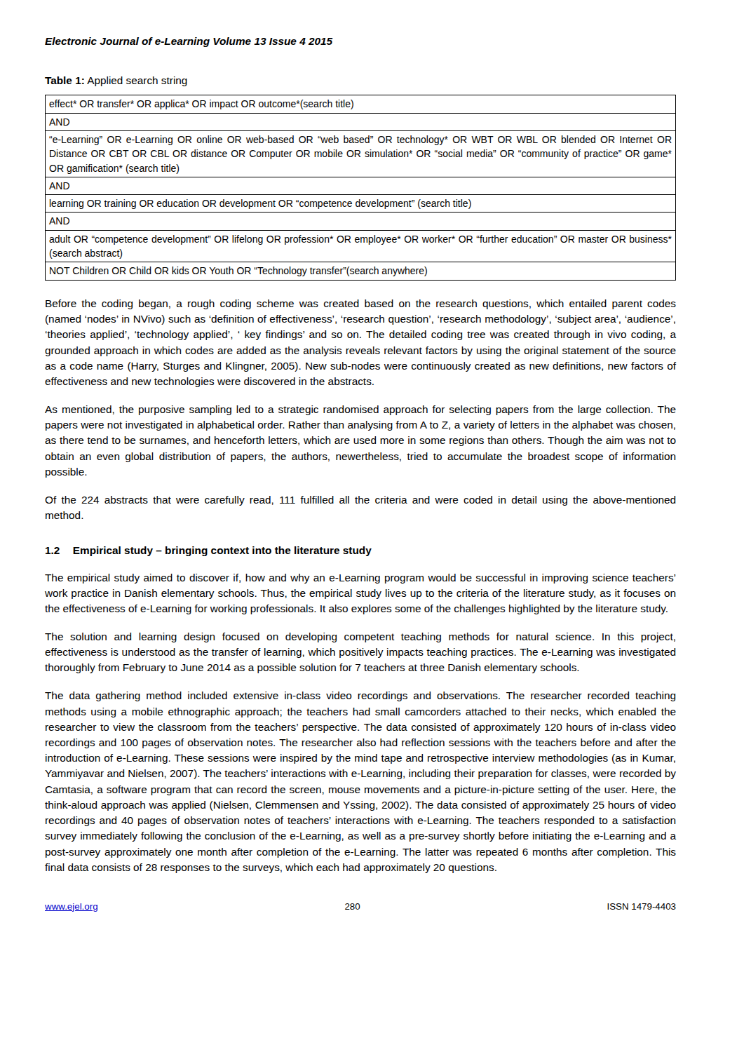Electronic Journal of e-Learning Volume 13 Issue 4 2015
Table 1: Applied search string
| effect* OR transfer* OR applica* OR impact OR outcome*(search title) |
| AND |
| “e-Learning” OR e-Learning OR online OR web-based OR “web based” OR technology* OR WBT OR WBL OR blended OR Internet OR Distance OR CBT OR CBL OR distance OR Computer OR mobile OR simulation* OR “social media” OR “community of practice” OR game* OR gamification* (search title) |
| AND |
| learning OR training OR education OR development OR “competence development” (search title) |
| AND |
| adult OR “competence development” OR lifelong OR profession* OR employee* OR worker* OR “further education” OR master OR business* (search abstract) |
| NOT Children OR Child OR kids OR Youth OR “Technology transfer”(search anywhere) |
Before the coding began, a rough coding scheme was created based on the research questions, which entailed parent codes (named ‘nodes’ in NVivo) such as ‘definition of effectiveness’, ‘research question’, ‘research methodology’, ‘subject area’, ‘audience’, ‘theories applied’, ‘technology applied’, ‘ key findings’ and so on. The detailed coding tree was created through in vivo coding, a grounded approach in which codes are added as the analysis reveals relevant factors by using the original statement of the source as a code name (Harry, Sturges and Klingner, 2005). New sub-nodes were continuously created as new definitions, new factors of effectiveness and new technologies were discovered in the abstracts.
As mentioned, the purposive sampling led to a strategic randomised approach for selecting papers from the large collection. The papers were not investigated in alphabetical order. Rather than analysing from A to Z, a variety of letters in the alphabet was chosen, as there tend to be surnames, and henceforth letters, which are used more in some regions than others. Though the aim was not to obtain an even global distribution of papers, the authors, newertheless, tried to accumulate the broadest scope of information possible.
Of the 224 abstracts that were carefully read, 111 fulfilled all the criteria and were coded in detail using the above-mentioned method.
1.2 Empirical study – bringing context into the literature study
The empirical study aimed to discover if, how and why an e-Learning program would be successful in improving science teachers’ work practice in Danish elementary schools. Thus, the empirical study lives up to the criteria of the literature study, as it focuses on the effectiveness of e-Learning for working professionals. It also explores some of the challenges highlighted by the literature study.
The solution and learning design focused on developing competent teaching methods for natural science. In this project, effectiveness is understood as the transfer of learning, which positively impacts teaching practices. The e-Learning was investigated thoroughly from February to June 2014 as a possible solution for 7 teachers at three Danish elementary schools.
The data gathering method included extensive in-class video recordings and observations. The researcher recorded teaching methods using a mobile ethnographic approach; the teachers had small camcorders attached to their necks, which enabled the researcher to view the classroom from the teachers’ perspective. The data consisted of approximately 120 hours of in-class video recordings and 100 pages of observation notes. The researcher also had reflection sessions with the teachers before and after the introduction of e-Learning. These sessions were inspired by the mind tape and retrospective interview methodologies (as in Kumar, Yammiyavar and Nielsen, 2007). The teachers’ interactions with e-Learning, including their preparation for classes, were recorded by Camtasia, a software program that can record the screen, mouse movements and a picture-in-picture setting of the user. Here, the think-aloud approach was applied (Nielsen, Clemmensen and Yssing, 2002). The data consisted of approximately 25 hours of video recordings and 40 pages of observation notes of teachers’ interactions with e-Learning. The teachers responded to a satisfaction survey immediately following the conclusion of the e-Learning, as well as a pre-survey shortly before initiating the e-Learning and a post-survey approximately one month after completion of the e-Learning. The latter was repeated 6 months after completion. This final data consists of 28 responses to the surveys, which each had approximately 20 questions.
www.ejel.org 280 ISSN 1479-4403